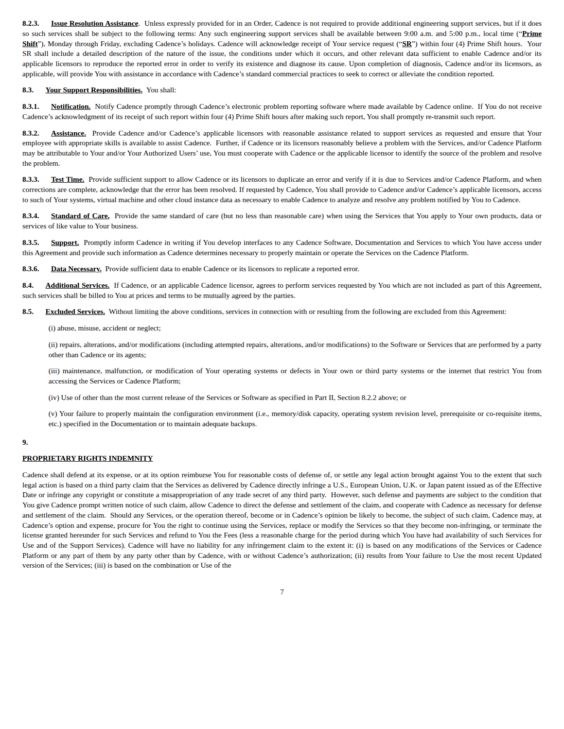8.2.3. Issue Resolution Assistance. Unless expressly provided for in an Order, Cadence is not required to provide additional engineering support services, but if it does so such services shall be subject to the following terms: Any such engineering support services shall be available between 9:00 a.m. and 5:00 p.m., local time (“Prime Shift”), Monday through Friday, excluding Cadence’s holidays. Cadence will acknowledge receipt of Your service request (“SR”) within four (4) Prime Shift hours. Your SR shall include a detailed description of the nature of the issue, the conditions under which it occurs, and other relevant data sufficient to enable Cadence and/or its applicable licensors to reproduce the reported error in order to verify its existence and diagnose its cause. Upon completion of diagnosis, Cadence and/or its licensors, as applicable, will provide You with assistance in accordance with Cadence’s standard commercial practices to seek to correct or alleviate the condition reported.
8.3. Your Support Responsibilities. You shall:
8.3.1. Notification. Notify Cadence promptly through Cadence’s electronic problem reporting software where made available by Cadence online. If You do not receive Cadence’s acknowledgment of its receipt of such report within four (4) Prime Shift hours after making such report, You shall promptly re-transmit such report.
8.3.2. Assistance. Provide Cadence and/or Cadence’s applicable licensors with reasonable assistance related to support services as requested and ensure that Your employee with appropriate skills is available to assist Cadence. Further, if Cadence or its licensors reasonably believe a problem with the Services, and/or Cadence Platform may be attributable to Your and/or Your Authorized Users’ use, You must cooperate with Cadence or the applicable licensor to identify the source of the problem and resolve the problem.
8.3.3. Test Time. Provide sufficient support to allow Cadence or its licensors to duplicate an error and verify if it is due to Services and/or Cadence Platform, and when corrections are complete, acknowledge that the error has been resolved. If requested by Cadence, You shall provide to Cadence and/or Cadence’s applicable licensors, access to such of Your systems, virtual machine and other cloud instance data as necessary to enable Cadence to analyze and resolve any problem notified by You to Cadence.
8.3.4. Standard of Care. Provide the same standard of care (but no less than reasonable care) when using the Services that You apply to Your own products, data or services of like value to Your business.
8.3.5. Support. Promptly inform Cadence in writing if You develop interfaces to any Cadence Software, Documentation and Services to which You have access under this Agreement and provide such information as Cadence determines necessary to properly maintain or operate the Services on the Cadence Platform.
8.3.6. Data Necessary. Provide sufficient data to enable Cadence or its licensors to replicate a reported error.
8.4. Additional Services. If Cadence, or an applicable Cadence licensor, agrees to perform services requested by You which are not included as part of this Agreement, such services shall be billed to You at prices and terms to be mutually agreed by the parties.
8.5. Excluded Services. Without limiting the above conditions, services in connection with or resulting from the following are excluded from this Agreement:
(i) abuse, misuse, accident or neglect;
(ii) repairs, alterations, and/or modifications (including attempted repairs, alterations, and/or modifications) to the Software or Services that are performed by a party other than Cadence or its agents;
(iii) maintenance, malfunction, or modification of Your operating systems or defects in Your own or third party systems or the internet that restrict You from accessing the Services or Cadence Platform;
(iv) Use of other than the most current release of the Services or Software as specified in Part II, Section 8.2.2 above; or
(v) Your failure to properly maintain the configuration environment (i.e., memory/disk capacity, operating system revision level, prerequisite or co-requisite items, etc.) specified in the Documentation or to maintain adequate backups.
9.
PROPRIETARY RIGHTS INDEMNITY
Cadence shall defend at its expense, or at its option reimburse You for reasonable costs of defense of, or settle any legal action brought against You to the extent that such legal action is based on a third party claim that the Services as delivered by Cadence directly infringe a U.S., European Union, U.K. or Japan patent issued as of the Effective Date or infringe any copyright or constitute a misappropriation of any trade secret of any third party. However, such defense and payments are subject to the condition that You give Cadence prompt written notice of such claim, allow Cadence to direct the defense and settlement of the claim, and cooperate with Cadence as necessary for defense and settlement of the claim. Should any Services, or the operation thereof, become or in Cadence’s opinion be likely to become, the subject of such claim, Cadence may, at Cadence’s option and expense, procure for You the right to continue using the Services, replace or modify the Services so that they become non-infringing, or terminate the license granted hereunder for such Services and refund to You the Fees (less a reasonable charge for the period during which You have had availability of such Services for Use and of the Support Services). Cadence will have no liability for any infringement claim to the extent it: (i) is based on any modifications of the Services or Cadence Platform or any part of them by any party other than by Cadence, with or without Cadence’s authorization; (ii) results from Your failure to Use the most recent Updated version of the Services; (iii) is based on the combination or Use of the
7